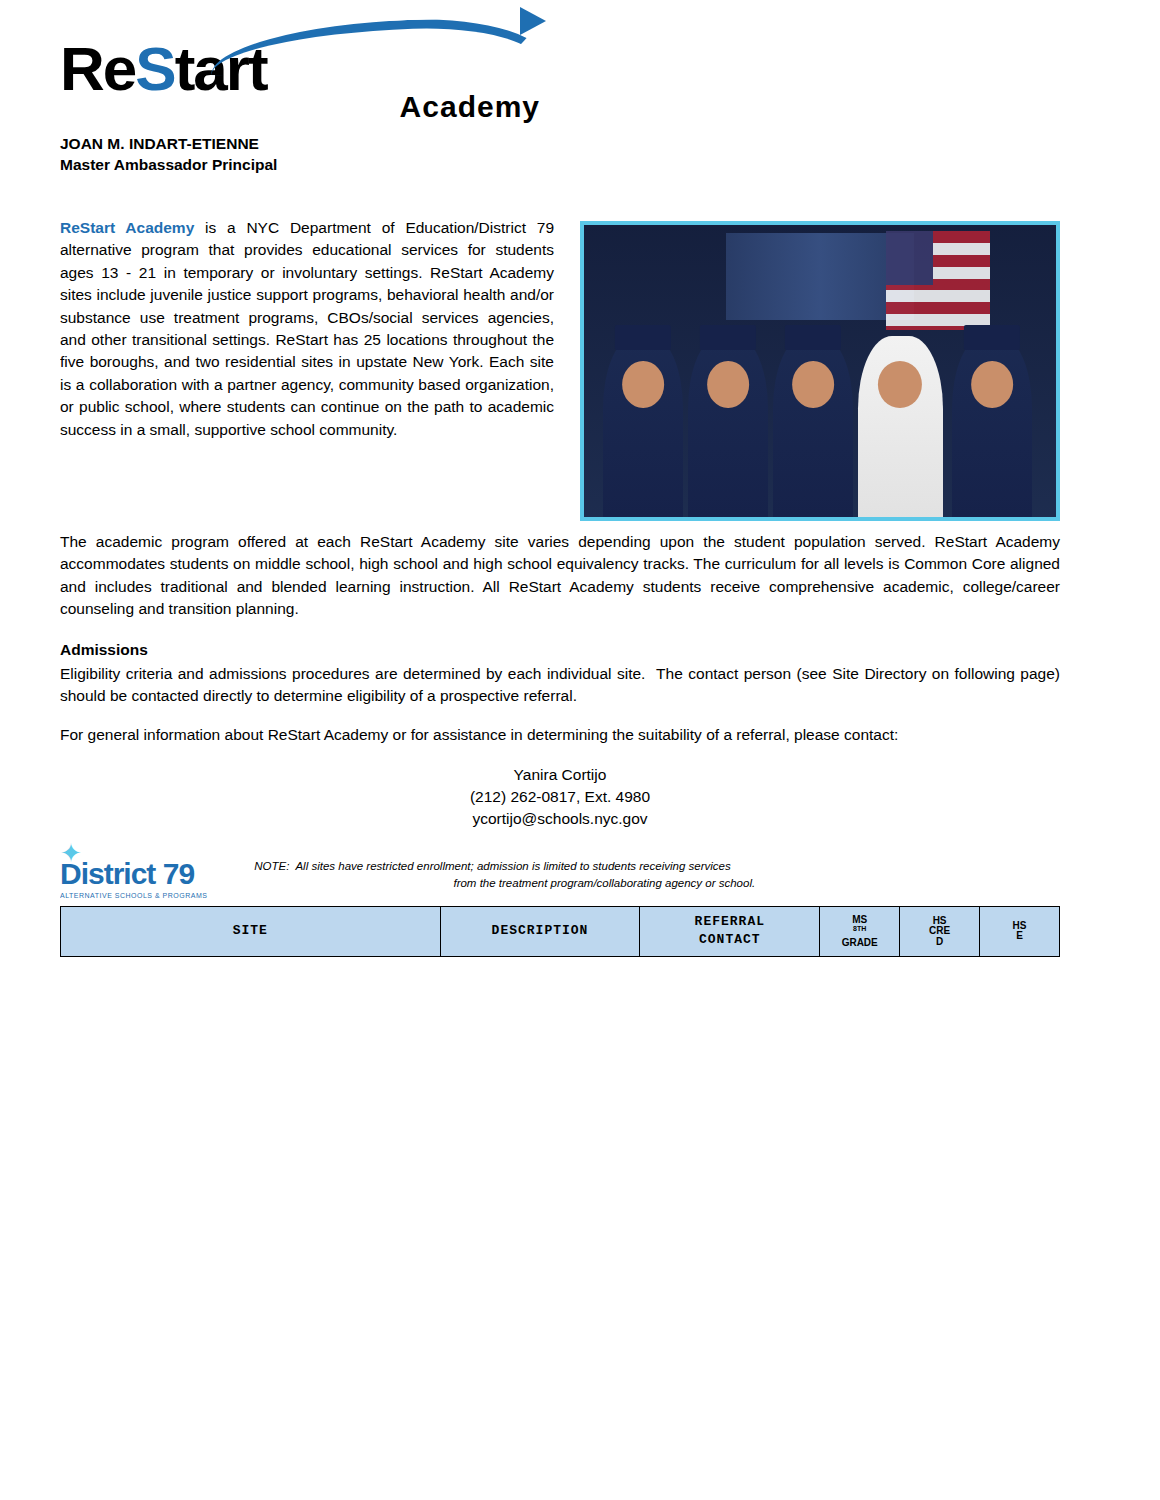Re Start
Academy
JOAN M. INDART-ETIENNE Master Ambassador Principal
ReStart Academy is a NYC Department of Education/District 79 alternative program that provides educational services for students ages 13 - 21 in temporary or involuntary settings. ReStart Academy sites include juvenile justice support programs, behavioral health and/or substance use treatment programs, CBOs/social services agencies, and other transitional settings. ReStart has 25 locations throughout the five boroughs, and two residential sites in upstate New York. Each site is a collaboration with a partner agency, community based organization, or public school, where students can continue on the path to academic success in a small, supportive school community.
The academic program offered at each ReStart Academy site varies depending upon the student population served. ReStart Academy accommodates students on middle school, high school and high school equivalency tracks. The curriculum for all levels is Common Core aligned and includes traditional and blended learning instruction. All ReStart Academy students receive comprehensive academic, college/career counseling and transition planning.
Admissions
Eligibility criteria and admissions procedures are determined by each individual site. The contact person (see Site Directory on following page) should be contacted directly to determine eligibility of a prospective referral.
For general information about ReStart Academy or for assistance in determining the suitability of a referral, please contact:
Yanira Cortijo
(212) 262-0817, Ext. 4980
ycortijo@schools.nyc.gov
✦
District 79
ALTERNATIVE SCHOOLS & PROGRAMS
NOTE: All sites have restricted enrollment; admission is limited to students receiving services from the treatment program/collaborating agency or school.
| SITE | DESCRIPTION | REFERRAL CONTACT | MS 8TH GRADE | HS CRE D | HS E |
| --- | --- | --- | --- | --- | --- |